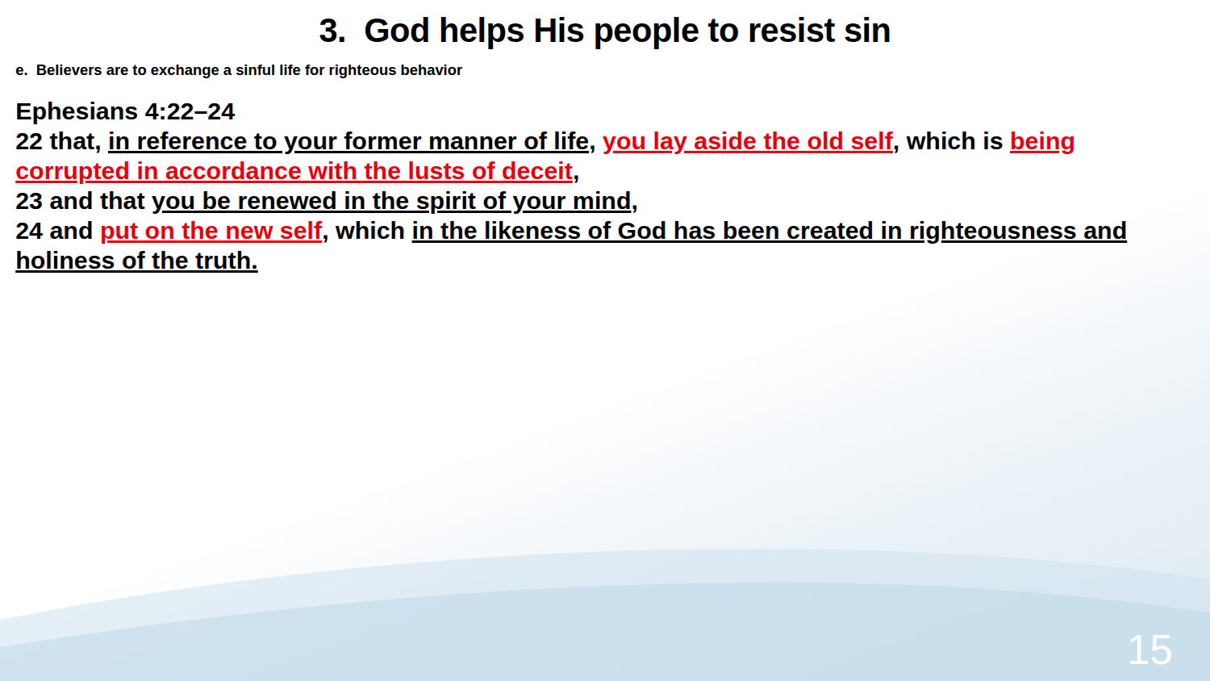3. God helps His people to resist sin
e. Believers are to exchange a sinful life for righteous behavior
Ephesians 4:22–24
22 that, in reference to your former manner of life, you lay aside the old self, which is being corrupted in accordance with the lusts of deceit,
23 and that you be renewed in the spirit of your mind,
24 and put on the new self, which in the likeness of God has been created in righteousness and holiness of the truth.
15